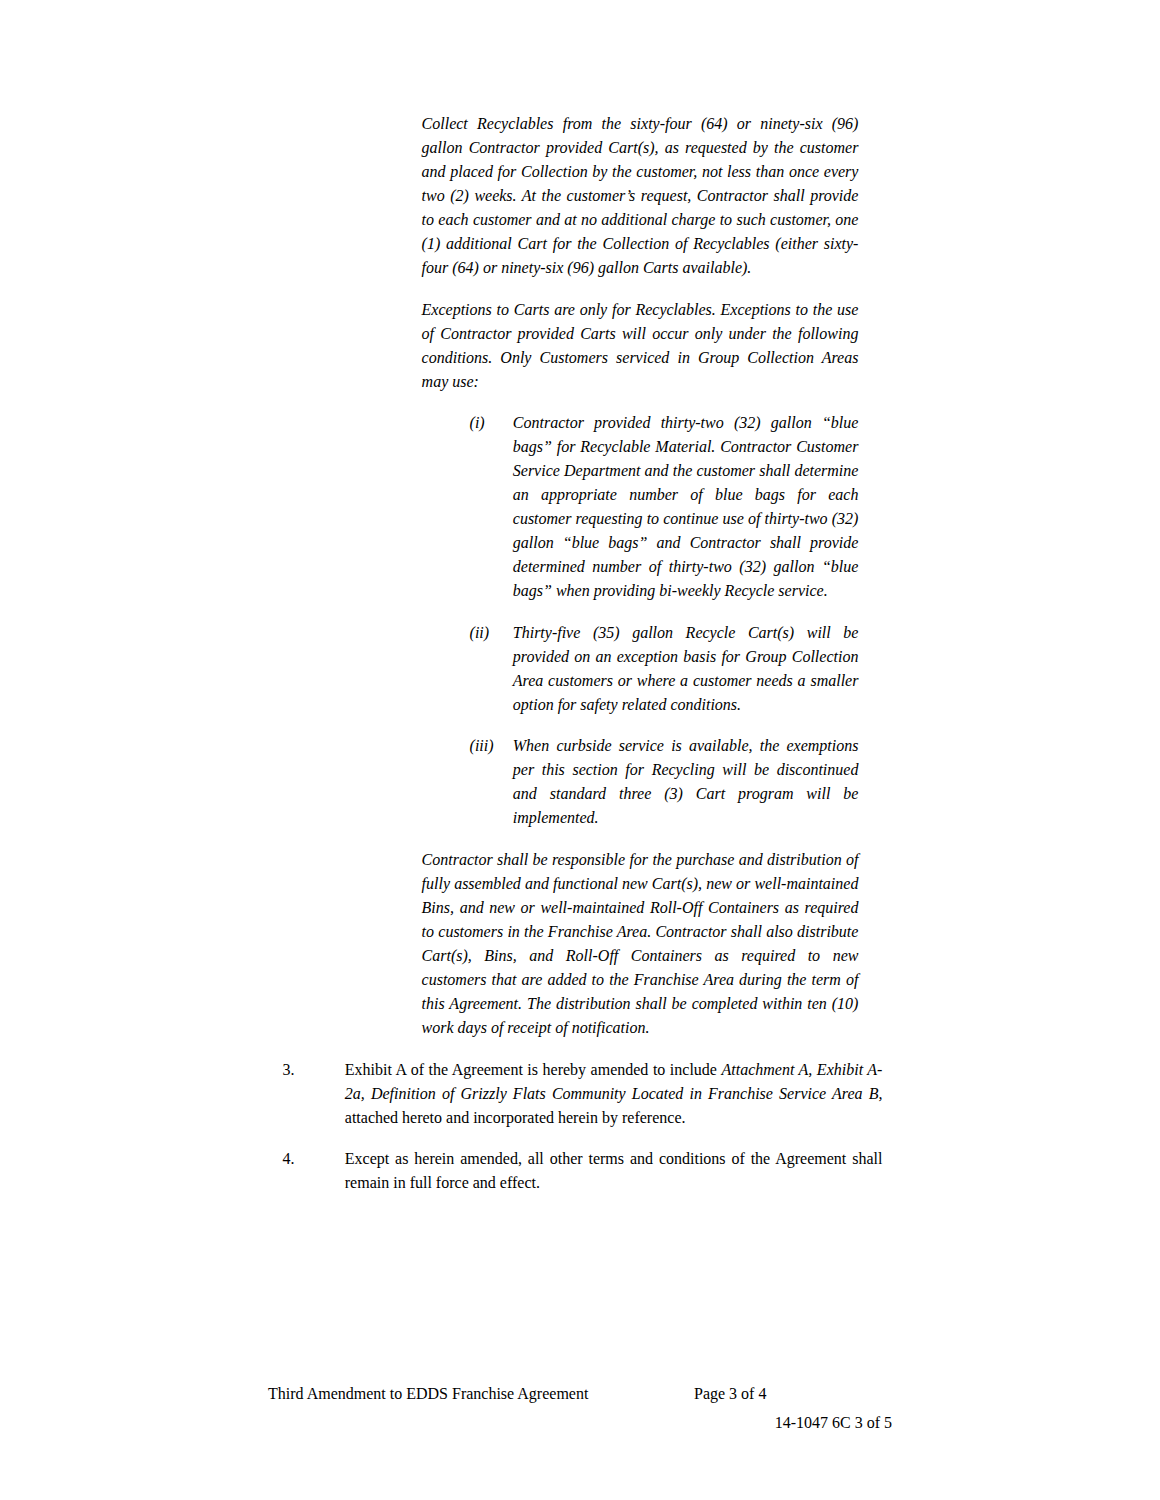Collect Recyclables from the sixty-four (64) or ninety-six (96) gallon Contractor provided Cart(s), as requested by the customer and placed for Collection by the customer, not less than once every two (2) weeks. At the customer’s request, Contractor shall provide to each customer and at no additional charge to such customer, one (1) additional Cart for the Collection of Recyclables (either sixty-four (64) or ninety-six (96) gallon Carts available).
Exceptions to Carts are only for Recyclables. Exceptions to the use of Contractor provided Carts will occur only under the following conditions. Only Customers serviced in Group Collection Areas may use:
(i) Contractor provided thirty-two (32) gallon “blue bags” for Recyclable Material. Contractor Customer Service Department and the customer shall determine an appropriate number of blue bags for each customer requesting to continue use of thirty-two (32) gallon “blue bags” and Contractor shall provide determined number of thirty-two (32) gallon “blue bags” when providing bi-weekly Recycle service.
(ii) Thirty-five (35) gallon Recycle Cart(s) will be provided on an exception basis for Group Collection Area customers or where a customer needs a smaller option for safety related conditions.
(iii) When curbside service is available, the exemptions per this section for Recycling will be discontinued and standard three (3) Cart program will be implemented.
Contractor shall be responsible for the purchase and distribution of fully assembled and functional new Cart(s), new or well-maintained Bins, and new or well-maintained Roll-Off Containers as required to customers in the Franchise Area. Contractor shall also distribute Cart(s), Bins, and Roll-Off Containers as required to new customers that are added to the Franchise Area during the term of this Agreement. The distribution shall be completed within ten (10) work days of receipt of notification.
3.
Exhibit A of the Agreement is hereby amended to include Attachment A, Exhibit A-2a, Definition of Grizzly Flats Community Located in Franchise Service Area B, attached hereto and incorporated herein by reference.
4.
Except as herein amended, all other terms and conditions of the Agreement shall remain in full force and effect.
Third Amendment to EDDS Franchise Agreement Page 3 of 4
14-1047 6C 3 of 5